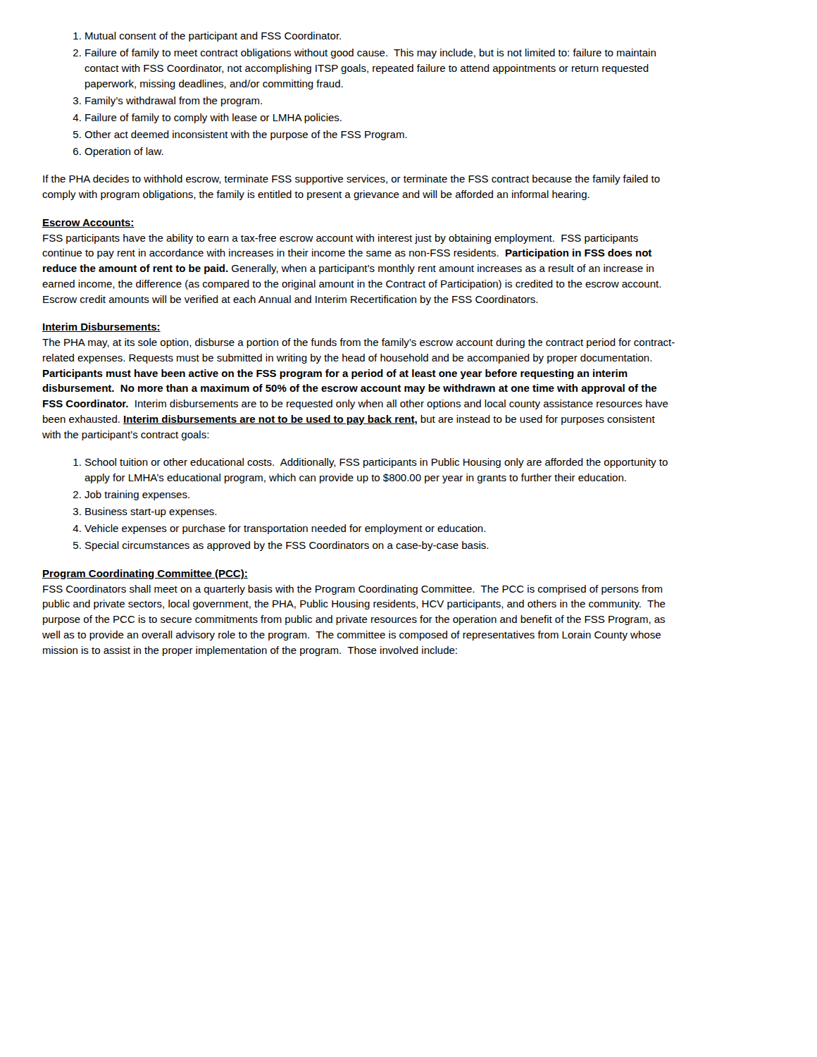Mutual consent of the participant and FSS Coordinator.
Failure of family to meet contract obligations without good cause. This may include, but is not limited to: failure to maintain contact with FSS Coordinator, not accomplishing ITSP goals, repeated failure to attend appointments or return requested paperwork, missing deadlines, and/or committing fraud.
Family’s withdrawal from the program.
Failure of family to comply with lease or LMHA policies.
Other act deemed inconsistent with the purpose of the FSS Program.
Operation of law.
If the PHA decides to withhold escrow, terminate FSS supportive services, or terminate the FSS contract because the family failed to comply with program obligations, the family is entitled to present a grievance and will be afforded an informal hearing.
Escrow Accounts:
FSS participants have the ability to earn a tax-free escrow account with interest just by obtaining employment. FSS participants continue to pay rent in accordance with increases in their income the same as non-FSS residents. Participation in FSS does not reduce the amount of rent to be paid. Generally, when a participant’s monthly rent amount increases as a result of an increase in earned income, the difference (as compared to the original amount in the Contract of Participation) is credited to the escrow account. Escrow credit amounts will be verified at each Annual and Interim Recertification by the FSS Coordinators.
Interim Disbursements:
The PHA may, at its sole option, disburse a portion of the funds from the family’s escrow account during the contract period for contract-related expenses. Requests must be submitted in writing by the head of household and be accompanied by proper documentation. Participants must have been active on the FSS program for a period of at least one year before requesting an interim disbursement. No more than a maximum of 50% of the escrow account may be withdrawn at one time with approval of the FSS Coordinator. Interim disbursements are to be requested only when all other options and local county assistance resources have been exhausted. Interim disbursements are not to be used to pay back rent, but are instead to be used for purposes consistent with the participant’s contract goals:
School tuition or other educational costs. Additionally, FSS participants in Public Housing only are afforded the opportunity to apply for LMHA’s educational program, which can provide up to $800.00 per year in grants to further their education.
Job training expenses.
Business start-up expenses.
Vehicle expenses or purchase for transportation needed for employment or education.
Special circumstances as approved by the FSS Coordinators on a case-by-case basis.
Program Coordinating Committee (PCC):
FSS Coordinators shall meet on a quarterly basis with the Program Coordinating Committee. The PCC is comprised of persons from public and private sectors, local government, the PHA, Public Housing residents, HCV participants, and others in the community. The purpose of the PCC is to secure commitments from public and private resources for the operation and benefit of the FSS Program, as well as to provide an overall advisory role to the program. The committee is composed of representatives from Lorain County whose mission is to assist in the proper implementation of the program. Those involved include: